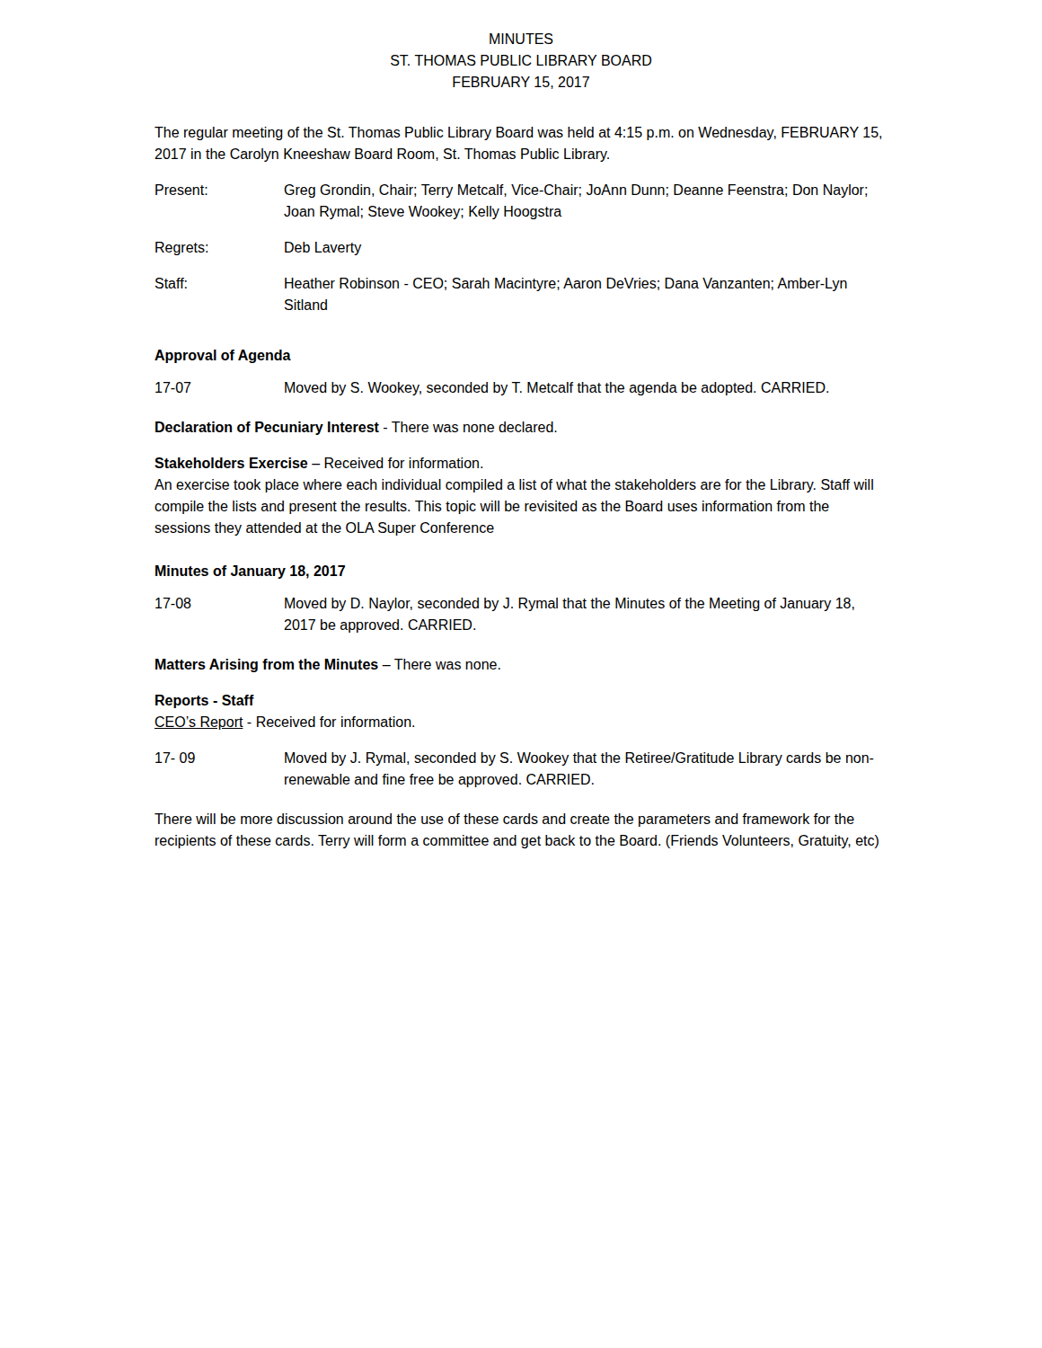MINUTES
ST. THOMAS PUBLIC LIBRARY BOARD
FEBRUARY 15, 2017
The regular meeting of the St. Thomas Public Library Board was held at 4:15 p.m. on Wednesday, FEBRUARY 15, 2017 in the Carolyn Kneeshaw Board Room, St. Thomas Public Library.
Present:
Greg Grondin, Chair; Terry Metcalf, Vice-Chair; JoAnn Dunn; Deanne Feenstra; Don Naylor; Joan Rymal; Steve Wookey; Kelly Hoogstra
Regrets:
Deb Laverty
Staff:
Heather Robinson - CEO; Sarah Macintyre; Aaron DeVries; Dana Vanzanten; Amber-Lyn Sitland
Approval of Agenda
17-07
Moved by S. Wookey, seconded by T. Metcalf that the agenda be adopted. CARRIED.
Declaration of Pecuniary Interest - There was none declared.
Stakeholders Exercise – Received for information.
An exercise took place where each individual compiled a list of what the stakeholders are for the Library. Staff will compile the lists and present the results. This topic will be revisited as the Board uses information from the sessions they attended at the OLA Super Conference
Minutes of January 18, 2017
17-08
Moved by D. Naylor, seconded by J. Rymal that the Minutes of the Meeting of January 18, 2017 be approved. CARRIED.
Matters Arising from the Minutes – There was none.
Reports - Staff
CEO’s Report - Received for information.
17- 09
Moved by J. Rymal, seconded by S. Wookey that the Retiree/Gratitude Library cards be non-renewable and fine free be approved. CARRIED.
There will be more discussion around the use of these cards and create the parameters and framework for the recipients of these cards. Terry will form a committee and get back to the Board. (Friends Volunteers, Gratuity, etc)